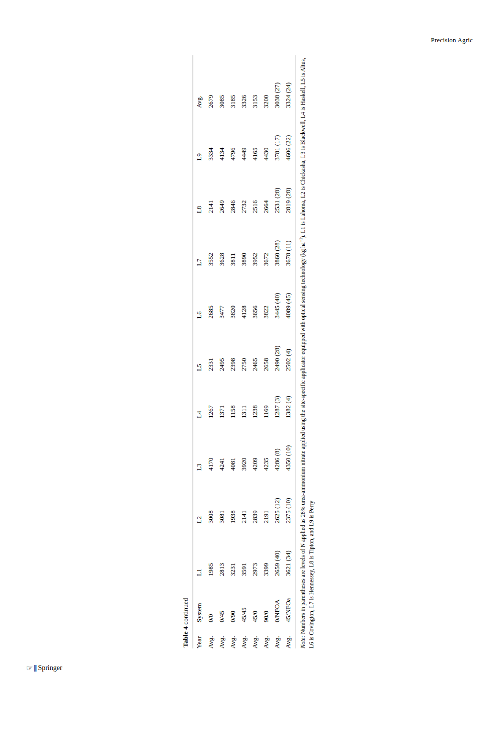Precision Agric
Table 4 continued
| Year | System | L1 | L2 | L3 | L4 | L5 | L6 | L7 | L8 | L9 | Avg. |
| --- | --- | --- | --- | --- | --- | --- | --- | --- | --- | --- | --- |
| Avg. | 0/0 | 1985 | 3008 | 4170 | 1267 | 2331 | 2685 | 3552 | 2141 | 3334 | 2679 |
| Avg. | 0/45 | 2813 | 3081 | 4241 | 1371 | 2495 | 3477 | 3628 | 2649 | 4134 | 3085 |
| Avg. | 0/90 | 3231 | 1938 | 4081 | 1158 | 2398 | 3820 | 3811 | 2846 | 4796 | 3185 |
| Avg. | 45/45 | 3591 | 2141 | 3920 | 1311 | 2750 | 4128 | 3890 | 2732 | 4449 | 3326 |
| Avg. | 45/0 | 2973 | 2839 | 4209 | 1238 | 2465 | 3656 | 3952 | 2516 | 4165 | 3153 |
| Avg. | 90/0 | 3399 | 2191 | 4235 | 1169 | 2658 | 3822 | 3672 | 2664 | 4430 | 3200 |
| Avg. | 0/NFOA | 2659 (40) | 2625 (12) | 4286 (8) | 1287 (3) | 2490 (28) | 3445 (40) | 3860 (28) | 2531 (28) | 3781 (17) | 3038 (27) |
| Avg. | 45/NFOa | 3621 (34) | 2375 (10) | 4350 (10) | 1382 (4) | 2502 (4) | 4089 (45) | 3678 (11) | 2819 (28) | 4606 (22) | 3324 (24) |
Note: Numbers in parentheses are levels of N applied as 28% urea-ammonium nitrate applied using the site-specific applicator equipped with optical sensing technology (kg ha−1). L1 is Lahoma, L2 is Chickasha, L3 is Blackwell, L4 is Haskell, L5 is Altus, L6 is Covington, L7 is Hennessey, L8 is Tipton, and L9 is Perry
☞|||Springer